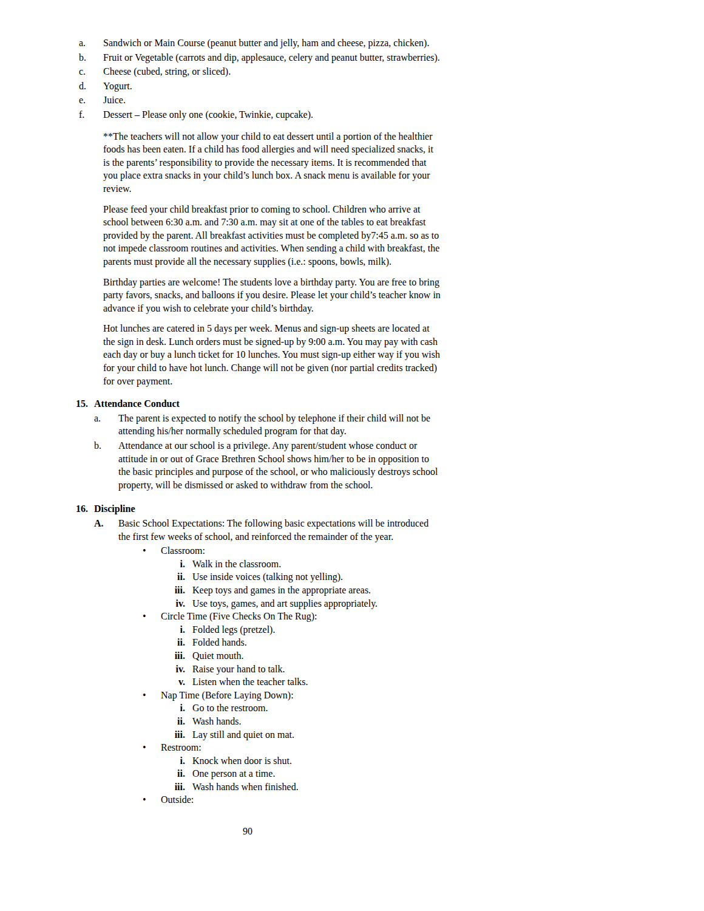a. Sandwich or Main Course (peanut butter and jelly, ham and cheese, pizza, chicken).
b. Fruit or Vegetable (carrots and dip, applesauce, celery and peanut butter, strawberries).
c. Cheese (cubed, string, or sliced).
d. Yogurt.
e. Juice.
f. Dessert – Please only one (cookie, Twinkie, cupcake).
**The teachers will not allow your child to eat dessert until a portion of the healthier foods has been eaten. If a child has food allergies and will need specialized snacks, it is the parents’ responsibility to provide the necessary items. It is recommended that you place extra snacks in your child’s lunch box. A snack menu is available for your review.
Please feed your child breakfast prior to coming to school. Children who arrive at school between 6:30 a.m. and 7:30 a.m. may sit at one of the tables to eat breakfast provided by the parent. All breakfast activities must be completed by7:45 a.m. so as to not impede classroom routines and activities. When sending a child with breakfast, the parents must provide all the necessary supplies (i.e.: spoons, bowls, milk).
Birthday parties are welcome! The students love a birthday party. You are free to bring party favors, snacks, and balloons if you desire. Please let your child’s teacher know in advance if you wish to celebrate your child’s birthday.
Hot lunches are catered in 5 days per week. Menus and sign-up sheets are located at the sign in desk. Lunch orders must be signed-up by 9:00 a.m. You may pay with cash each day or buy a lunch ticket for 10 lunches. You must sign-up either way if you wish for your child to have hot lunch. Change will not be given (nor partial credits tracked) for over payment.
15.
Attendance Conduct
a. The parent is expected to notify the school by telephone if their child will not be attending his/her normally scheduled program for that day.
b. Attendance at our school is a privilege. Any parent/student whose conduct or attitude in or out of Grace Brethren School shows him/her to be in opposition to the basic principles and purpose of the school, or who maliciously destroys school property, will be dismissed or asked to withdraw from the school.
16.
Discipline
A.
Basic School Expectations: The following basic expectations will be introduced the first few weeks of school, and reinforced the remainder of the year.
•Classroom:
i. Walk in the classroom.
ii. Use inside voices (talking not yelling).
iii. Keep toys and games in the appropriate areas.
iv. Use toys, games, and art supplies appropriately.
•Circle Time (Five Checks On The Rug):
i. Folded legs (pretzel).
ii. Folded hands.
iii. Quiet mouth.
iv. Raise your hand to talk.
v. Listen when the teacher talks.
•Nap Time (Before Laying Down):
i. Go to the restroom.
ii. Wash hands.
iii. Lay still and quiet on mat.
•Restroom:
i. Knock when door is shut.
ii. One person at a time.
iii. Wash hands when finished.
•Outside:
90